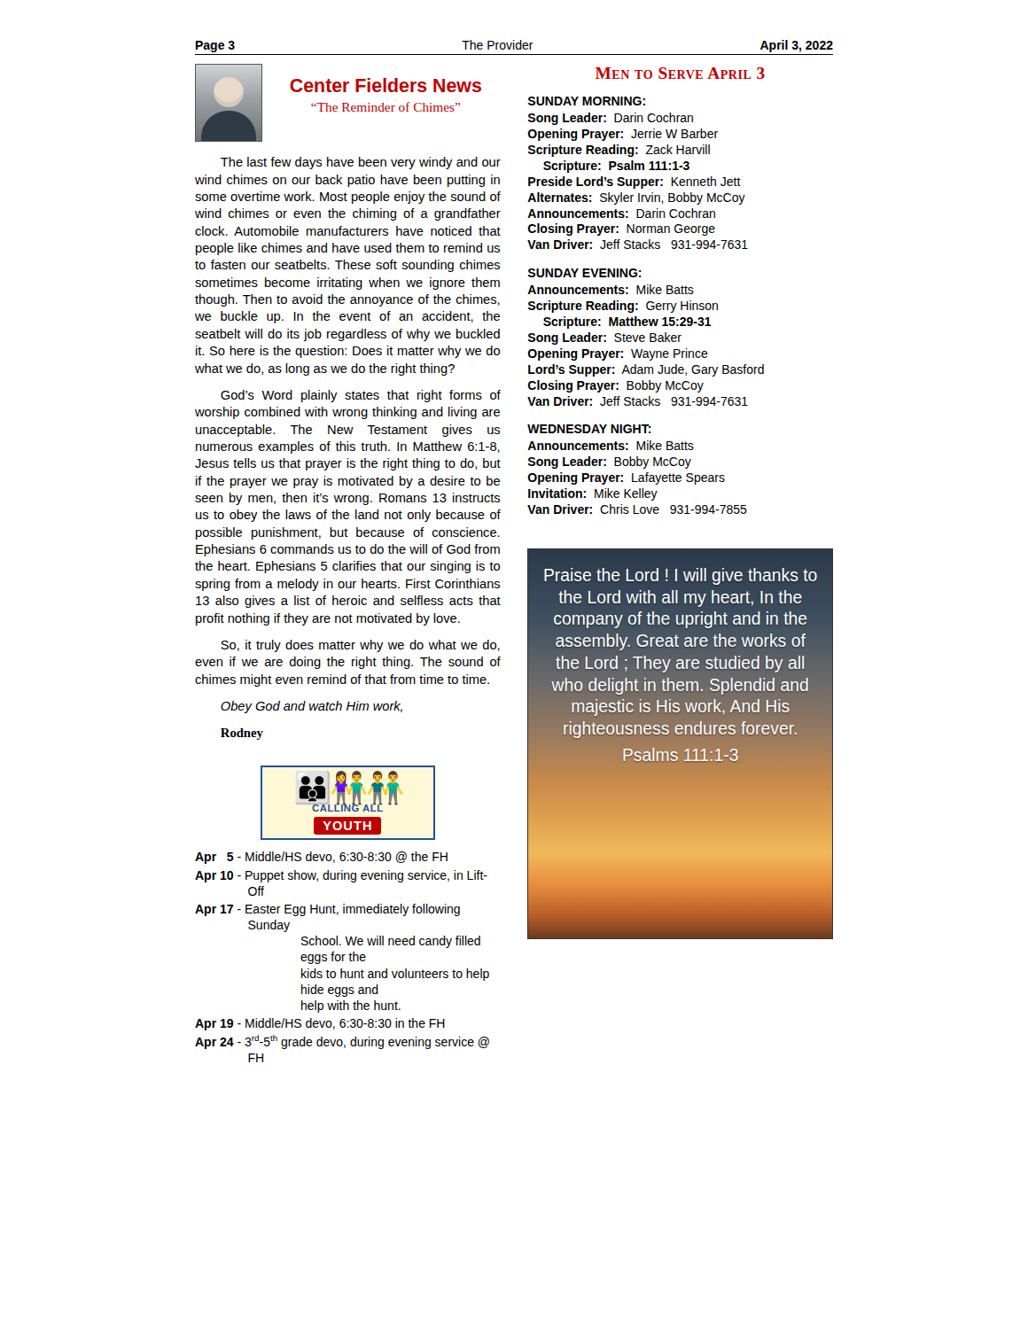Page 3
The Provider
April 3, 2022
Center Fielders News
“The Reminder of Chimes”
The last few days have been very windy and our wind chimes on our back patio have been putting in some overtime work. Most people enjoy the sound of wind chimes or even the chiming of a grandfather clock. Automobile manufacturers have noticed that people like chimes and have used them to remind us to fasten our seatbelts. These soft sounding chimes sometimes become irritating when we ignore them though. Then to avoid the annoyance of the chimes, we buckle up. In the event of an accident, the seatbelt will do its job regardless of why we buckled it. So here is the question: Does it matter why we do what we do, as long as we do the right thing?
God’s Word plainly states that right forms of worship combined with wrong thinking and living are unacceptable. The New Testament gives us numerous examples of this truth. In Matthew 6:1-8, Jesus tells us that prayer is the right thing to do, but if the prayer we pray is motivated by a desire to be seen by men, then it’s wrong. Romans 13 instructs us to obey the laws of the land not only because of possible punishment, but because of conscience. Ephesians 6 commands us to do the will of God from the heart. Ephesians 5 clarifies that our singing is to spring from a melody in our hearts. First Corinthians 13 also gives a list of heroic and selfless acts that profit nothing if they are not motivated by love.
So, it truly does matter why we do what we do, even if we are doing the right thing. The sound of chimes might even remind of that from time to time.
Obey God and watch Him work,
Rodney
👪👫👬
CALLING ALL
YOUTH
Apr 5 - Middle/HS devo, 6:30-8:30 @ the FH
Apr 10 - Puppet show, during evening service, in Lift-Off
Apr 17 - Easter Egg Hunt, immediately following Sunday School. We will need candy filled eggs for the kids to hunt and volunteers to help hide eggs and help with the hunt.
Apr 19 - Middle/HS devo, 6:30-8:30 in the FH
Apr 24 - 3rd-5th grade devo, during evening service @ FH
Men to Serve April 3
SUNDAY MORNING:
Song Leader: Darin Cochran
Opening Prayer: Jerrie W Barber
Scripture Reading: Zack Harvill
Scripture: Psalm 111:1-3
Preside Lord’s Supper: Kenneth Jett
Alternates: Skyler Irvin, Bobby McCoy
Announcements: Darin Cochran
Closing Prayer: Norman George
Van Driver: Jeff Stacks 931-994-7631
SUNDAY EVENING:
Announcements: Mike Batts
Scripture Reading: Gerry Hinson
Scripture: Matthew 15:29-31
Song Leader: Steve Baker
Opening Prayer: Wayne Prince
Lord’s Supper: Adam Jude, Gary Basford
Closing Prayer: Bobby McCoy
Van Driver: Jeff Stacks 931-994-7631
WEDNESDAY NIGHT:
Announcements: Mike Batts
Song Leader: Bobby McCoy
Opening Prayer: Lafayette Spears
Invitation: Mike Kelley
Van Driver: Chris Love 931-994-7855
Praise the Lord ! I will give thanks to the Lord with all my heart, In the company of the upright and in the assembly. Great are the works of the Lord ; They are studied by all who delight in them. Splendid and majestic is His work, And His righteousness endures forever.
Psalms 111:1-3